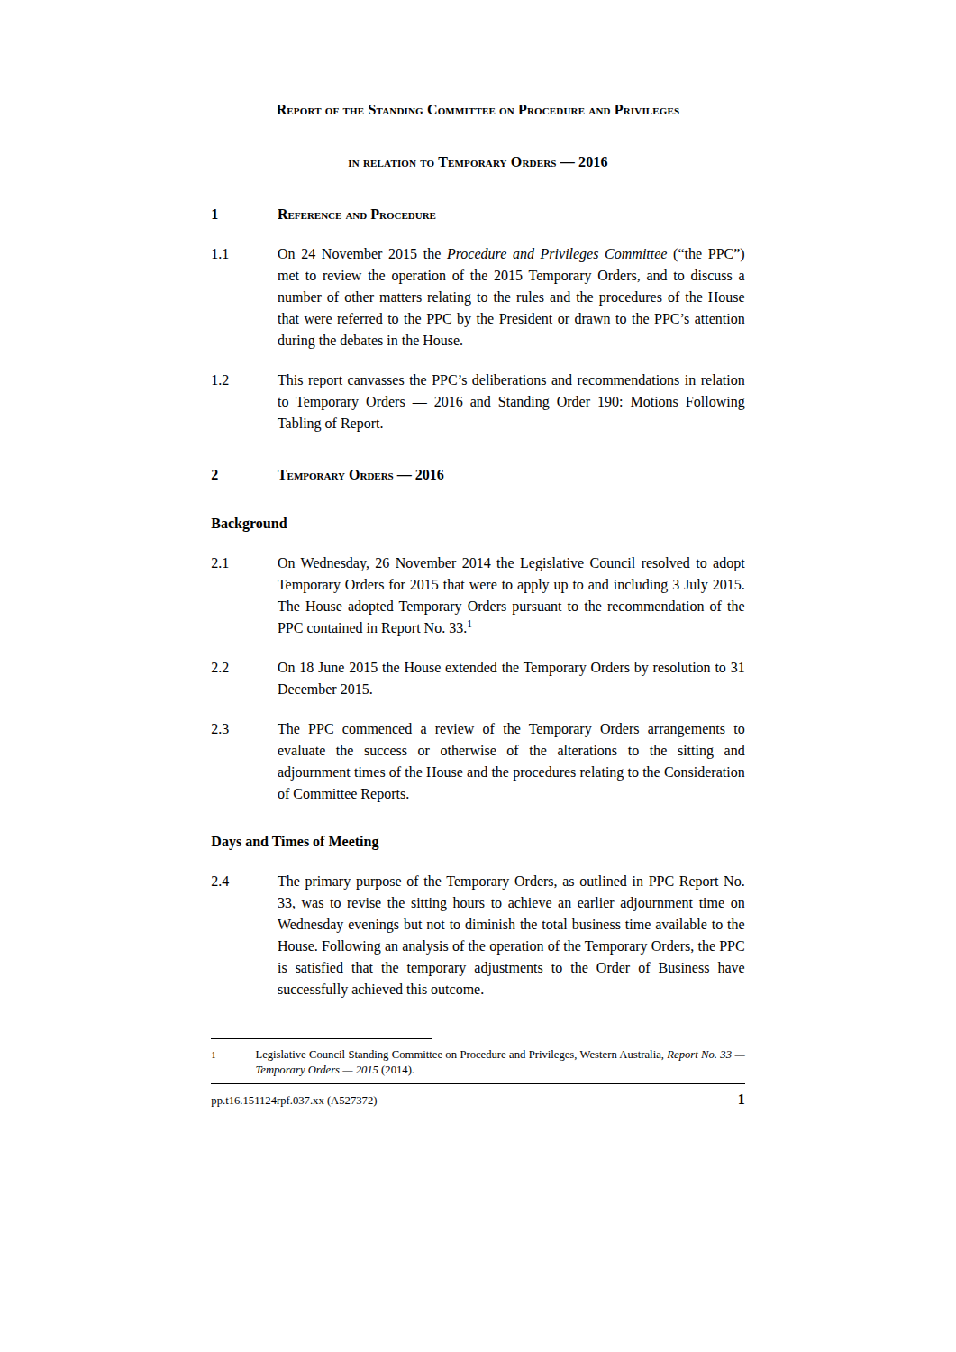Report of the Standing Committee on Procedure and Privileges in relation to Temporary Orders — 2016
1 Reference and Procedure
1.1 On 24 November 2015 the Procedure and Privileges Committee (“the PPC”) met to review the operation of the 2015 Temporary Orders, and to discuss a number of other matters relating to the rules and the procedures of the House that were referred to the PPC by the President or drawn to the PPC’s attention during the debates in the House.
1.2 This report canvasses the PPC’s deliberations and recommendations in relation to Temporary Orders — 2016 and Standing Order 190: Motions Following Tabling of Report.
2 Temporary Orders — 2016
Background
2.1 On Wednesday, 26 November 2014 the Legislative Council resolved to adopt Temporary Orders for 2015 that were to apply up to and including 3 July 2015. The House adopted Temporary Orders pursuant to the recommendation of the PPC contained in Report No. 33.1
2.2 On 18 June 2015 the House extended the Temporary Orders by resolution to 31 December 2015.
2.3 The PPC commenced a review of the Temporary Orders arrangements to evaluate the success or otherwise of the alterations to the sitting and adjournment times of the House and the procedures relating to the Consideration of Committee Reports.
Days and Times of Meeting
2.4 The primary purpose of the Temporary Orders, as outlined in PPC Report No. 33, was to revise the sitting hours to achieve an earlier adjournment time on Wednesday evenings but not to diminish the total business time available to the House. Following an analysis of the operation of the Temporary Orders, the PPC is satisfied that the temporary adjustments to the Order of Business have successfully achieved this outcome.
1 Legislative Council Standing Committee on Procedure and Privileges, Western Australia, Report No. 33 — Temporary Orders — 2015 (2014).
pp.t16.151124rpf.037.xx (A527372) 1